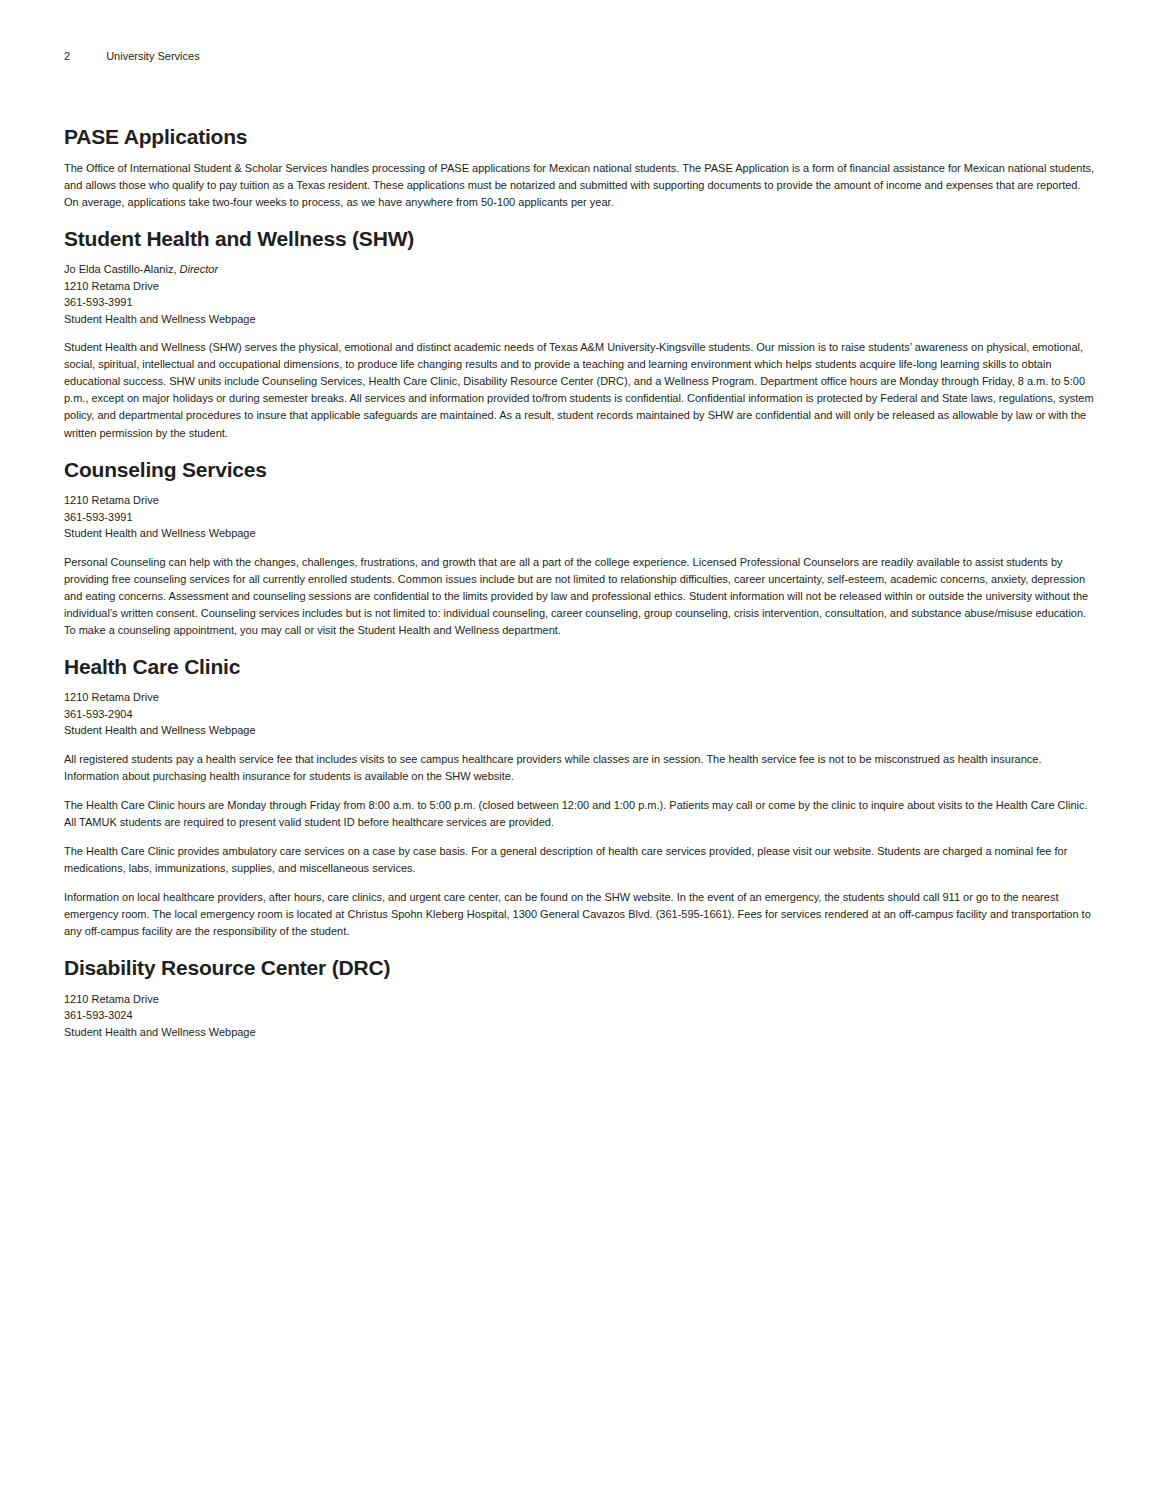2 University Services
PASE Applications
The Office of International Student & Scholar Services handles processing of PASE applications for Mexican national students. The PASE Application is a form of financial assistance for Mexican national students, and allows those who qualify to pay tuition as a Texas resident. These applications must be notarized and submitted with supporting documents to provide the amount of income and expenses that are reported. On average, applications take two-four weeks to process, as we have anywhere from 50-100 applicants per year.
Student Health and Wellness (SHW)
Jo Elda Castillo-Alaniz, Director 1210 Retama Drive 361-593-3991 Student Health and Wellness Webpage
Student Health and Wellness (SHW) serves the physical, emotional and distinct academic needs of Texas A&M University-Kingsville students. Our mission is to raise students’ awareness on physical, emotional, social, spiritual, intellectual and occupational dimensions, to produce life changing results and to provide a teaching and learning environment which helps students acquire life-long learning skills to obtain educational success. SHW units include Counseling Services, Health Care Clinic, Disability Resource Center (DRC), and a Wellness Program. Department office hours are Monday through Friday, 8 a.m. to 5:00 p.m., except on major holidays or during semester breaks. All services and information provided to/from students is confidential. Confidential information is protected by Federal and State laws, regulations, system policy, and departmental procedures to insure that applicable safeguards are maintained. As a result, student records maintained by SHW are confidential and will only be released as allowable by law or with the written permission by the student.
Counseling Services
1210 Retama Drive 361-593-3991 Student Health and Wellness Webpage
Personal Counseling can help with the changes, challenges, frustrations, and growth that are all a part of the college experience. Licensed Professional Counselors are readily available to assist students by providing free counseling services for all currently enrolled students. Common issues include but are not limited to relationship difficulties, career uncertainty, self-esteem, academic concerns, anxiety, depression and eating concerns. Assessment and counseling sessions are confidential to the limits provided by law and professional ethics. Student information will not be released within or outside the university without the individual’s written consent. Counseling services includes but is not limited to: individual counseling, career counseling, group counseling, crisis intervention, consultation, and substance abuse/misuse education. To make a counseling appointment, you may call or visit the Student Health and Wellness department.
Health Care Clinic
1210 Retama Drive 361-593-2904 Student Health and Wellness Webpage
All registered students pay a health service fee that includes visits to see campus healthcare providers while classes are in session. The health service fee is not to be misconstrued as health insurance. Information about purchasing health insurance for students is available on the SHW website.
The Health Care Clinic hours are Monday through Friday from 8:00 a.m. to 5:00 p.m. (closed between 12:00 and 1:00 p.m.). Patients may call or come by the clinic to inquire about visits to the Health Care Clinic. All TAMUK students are required to present valid student ID before healthcare services are provided.
The Health Care Clinic provides ambulatory care services on a case by case basis. For a general description of health care services provided, please visit our website. Students are charged a nominal fee for medications, labs, immunizations, supplies, and miscellaneous services.
Information on local healthcare providers, after hours, care clinics, and urgent care center, can be found on the SHW website. In the event of an emergency, the students should call 911 or go to the nearest emergency room. The local emergency room is located at Christus Spohn Kleberg Hospital, 1300 General Cavazos Blvd. (361-595-1661). Fees for services rendered at an off-campus facility and transportation to any off-campus facility are the responsibility of the student.
Disability Resource Center (DRC)
1210 Retama Drive 361-593-3024 Student Health and Wellness Webpage